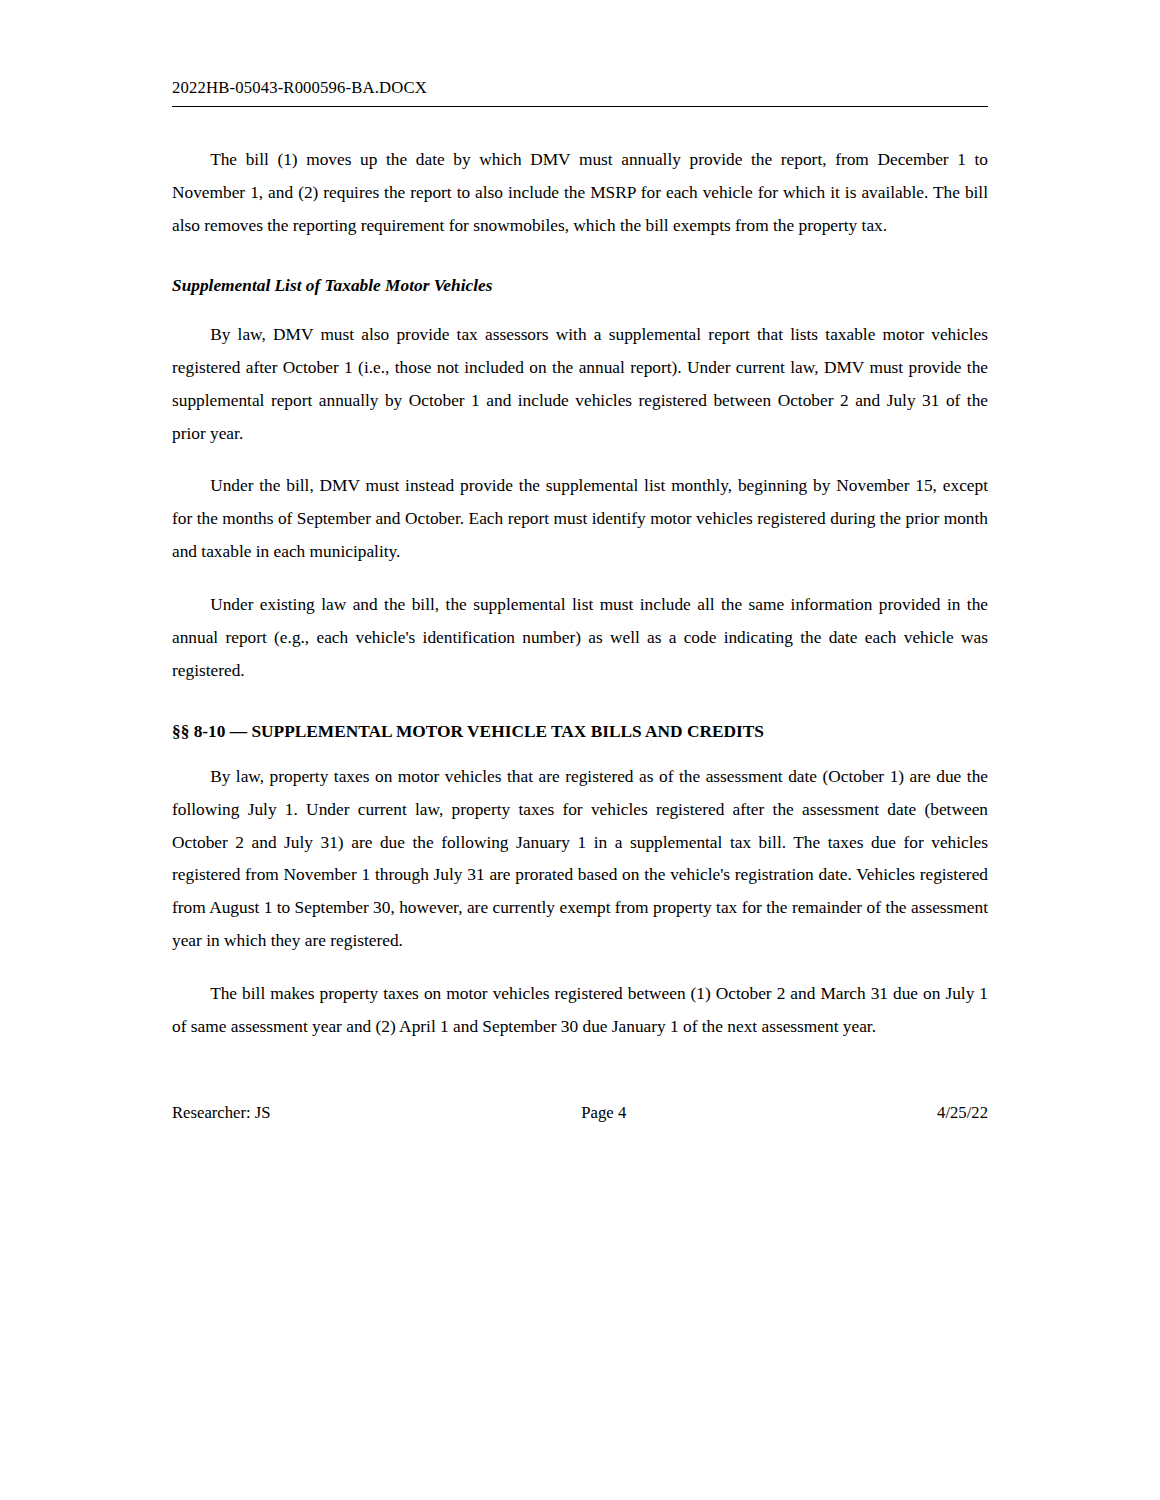2022HB-05043-R000596-BA.DOCX
The bill (1) moves up the date by which DMV must annually provide the report, from December 1 to November 1, and (2) requires the report to also include the MSRP for each vehicle for which it is available. The bill also removes the reporting requirement for snowmobiles, which the bill exempts from the property tax.
Supplemental List of Taxable Motor Vehicles
By law, DMV must also provide tax assessors with a supplemental report that lists taxable motor vehicles registered after October 1 (i.e., those not included on the annual report). Under current law, DMV must provide the supplemental report annually by October 1 and include vehicles registered between October 2 and July 31 of the prior year.
Under the bill, DMV must instead provide the supplemental list monthly, beginning by November 15, except for the months of September and October. Each report must identify motor vehicles registered during the prior month and taxable in each municipality.
Under existing law and the bill, the supplemental list must include all the same information provided in the annual report (e.g., each vehicle's identification number) as well as a code indicating the date each vehicle was registered.
§§ 8-10 — SUPPLEMENTAL MOTOR VEHICLE TAX BILLS AND CREDITS
By law, property taxes on motor vehicles that are registered as of the assessment date (October 1) are due the following July 1. Under current law, property taxes for vehicles registered after the assessment date (between October 2 and July 31) are due the following January 1 in a supplemental tax bill. The taxes due for vehicles registered from November 1 through July 31 are prorated based on the vehicle's registration date. Vehicles registered from August 1 to September 30, however, are currently exempt from property tax for the remainder of the assessment year in which they are registered.
The bill makes property taxes on motor vehicles registered between (1) October 2 and March 31 due on July 1 of same assessment year and (2) April 1 and September 30 due January 1 of the next assessment year.
Researcher: JS Page 4 4/25/22